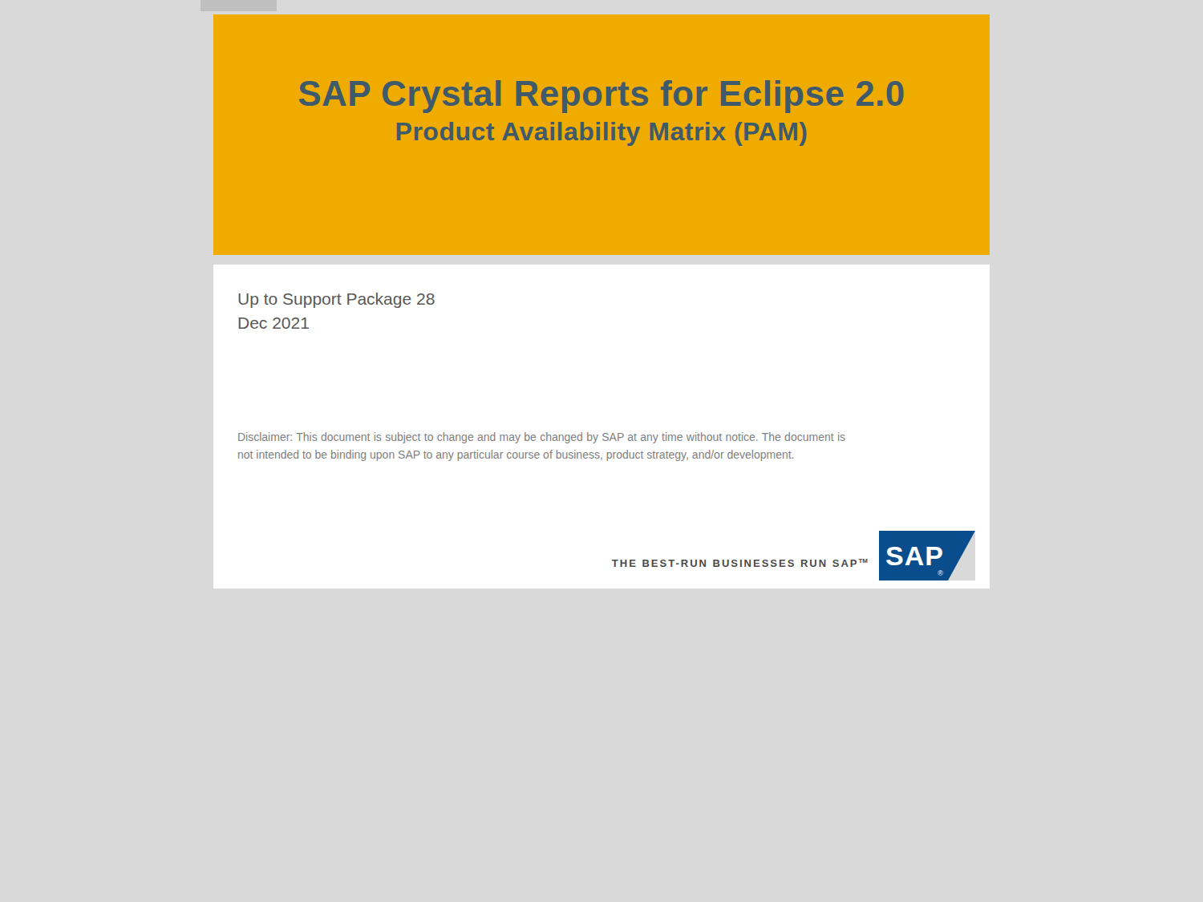SAP Crystal Reports for Eclipse 2.0
Product Availability Matrix (PAM)
Up to Support Package 28
Dec 2021
Disclaimer: This document is subject to change and may be changed by SAP at any time without notice. The document is not intended to be binding upon SAP to any particular course of business, product strategy, and/or development.
THE BEST-RUN BUSINESSES RUN SAPTM
SAP ®